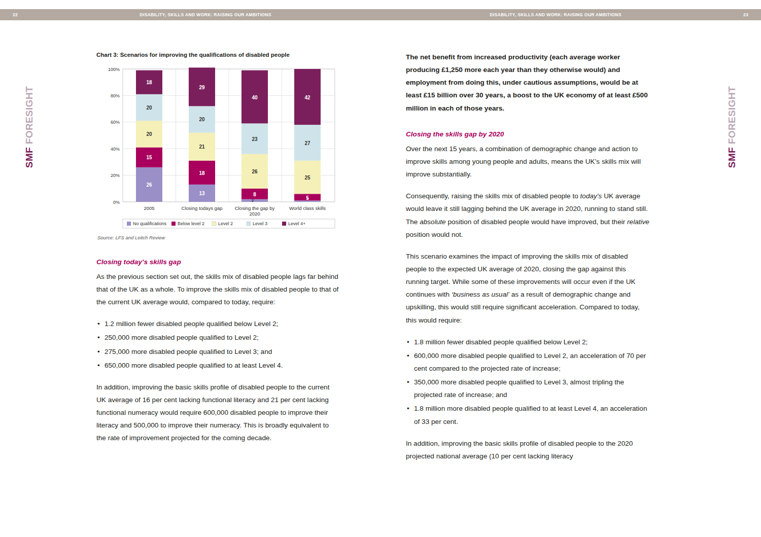22
DISABILITY, SKILLS AND WORK: RAISING OUR AMBITIONS
DISABILITY, SKILLS AND WORK: RAISING OUR AMBITIONS
23
SMF FORESIGHT
SMF FORESIGHT
Chart 3: Scenarios for improving the qualifications of disabled people
100% 80% 60% 40% 20% 0% BAR 1 : 2005 (26,15,20,20,18) 26 15 20 20 18 13 18 21 20 29 2 8 26 23 40 1 5 25 27 42 2005 Closing todays gap Closing the gap by 2020 World class skills No qualifications Below level 2 Level 2 Level 3 Level 4+
Source: LFS and Leitch Review
Closing today’s skills gap
As the previous section set out, the skills mix of disabled people lags far behind that of the UK as a whole. To improve the skills mix of disabled people to that of the current UK average would, compared to today, require:
1.2 million fewer disabled people qualified below Level 2;
250,000 more disabled people qualified to Level 2;
275,000 more disabled people qualified to Level 3; and
650,000 more disabled people qualified to at least Level 4.
In addition, improving the basic skills profile of disabled people to the current UK average of 16 per cent lacking functional literacy and 21 per cent lacking functional numeracy would require 600,000 disabled people to improve their literacy and 500,000 to improve their numeracy. This is broadly equivalent to the rate of improvement projected for the coming decade.
The net benefit from increased productivity (each average worker producing £1,250 more each year than they otherwise would) and employment from doing this, under cautious assumptions, would be at least £15 billion over 30 years, a boost to the UK economy of at least £500 million in each of those years.
Closing the skills gap by 2020
Over the next 15 years, a combination of demographic change and action to improve skills among young people and adults, means the UK’s skills mix will improve substantially.
Consequently, raising the skills mix of disabled people to today’s UK average would leave it still lagging behind the UK average in 2020, running to stand still. The absolute position of disabled people would have improved, but their relative position would not.
This scenario examines the impact of improving the skills mix of disabled people to the expected UK average of 2020, closing the gap against this running target. While some of these improvements will occur even if the UK continues with ‘business as usual’ as a result of demographic change and upskilling, this would still require significant acceleration. Compared to today, this would require:
1.8 million fewer disabled people qualified below Level 2;
600,000 more disabled people qualified to Level 2, an acceleration of 70 per cent compared to the projected rate of increase;
350,000 more disabled people qualified to Level 3, almost tripling the projected rate of increase; and
1.8 million more disabled people qualified to at least Level 4, an acceleration of 33 per cent.
In addition, improving the basic skills profile of disabled people to the 2020 projected national average (10 per cent lacking literacy